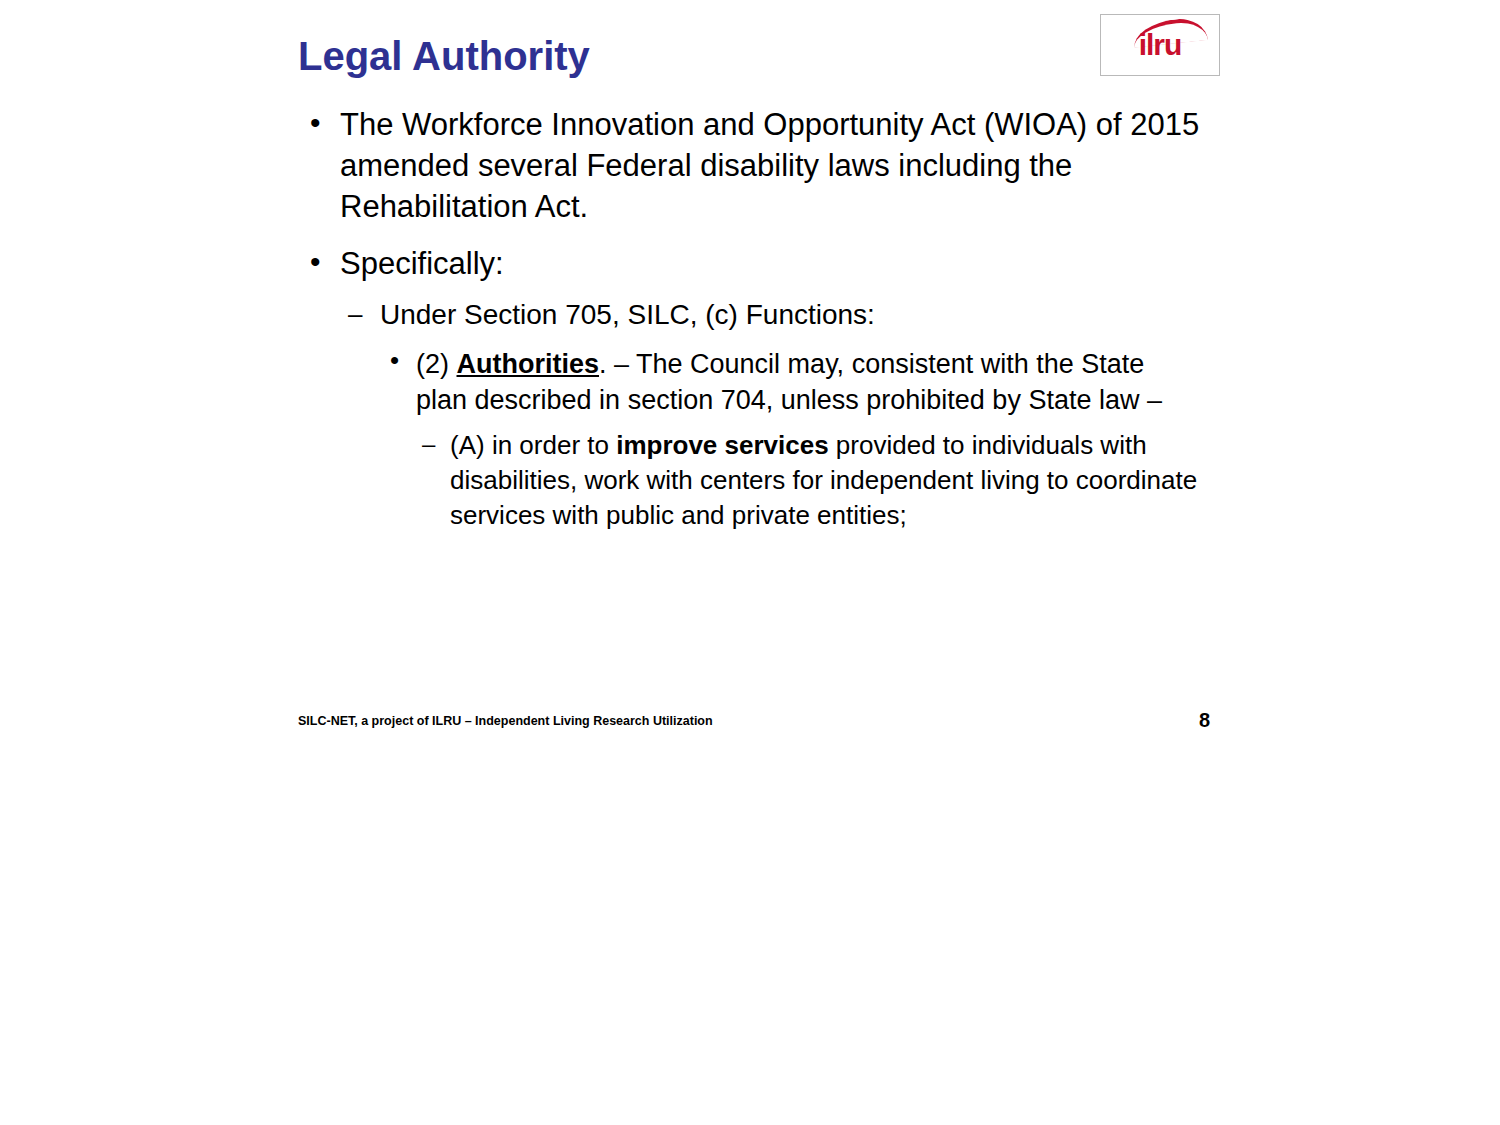ilru
Legal Authority
The Workforce Innovation and Opportunity Act (WIOA) of 2015 amended several Federal disability laws including the Rehabilitation Act.
Specifically:
Under Section 705, SILC, (c) Functions:
(2) Authorities. – The Council may, consistent with the State plan described in section 704, unless prohibited by State law –
(A) in order to improve services provided to individuals with disabilities, work with centers for independent living to coordinate services with public and private entities;
SILC-NET, a project of ILRU – Independent Living Research Utilization
8